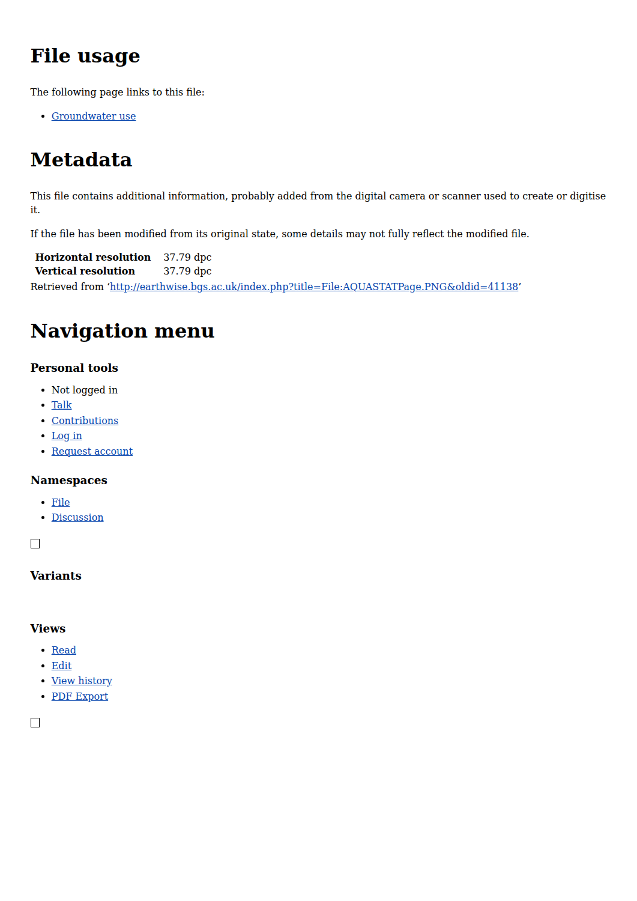File usage
The following page links to this file:
Groundwater use
Metadata
This file contains additional information, probably added from the digital camera or scanner used to create or digitise it.
If the file has been modified from its original state, some details may not fully reflect the modified file.
| Horizontal resolution | 37.79 dpc |
| Vertical resolution | 37.79 dpc |
Retrieved from ‘http://earthwise.bgs.ac.uk/index.php?title=File:AQUASTATPage.PNG&oldid=41138’
Navigation menu
Personal tools
Not logged in
Talk
Contributions
Log in
Request account
Namespaces
File
Discussion
Variants
Views
Read
Edit
View history
PDF Export